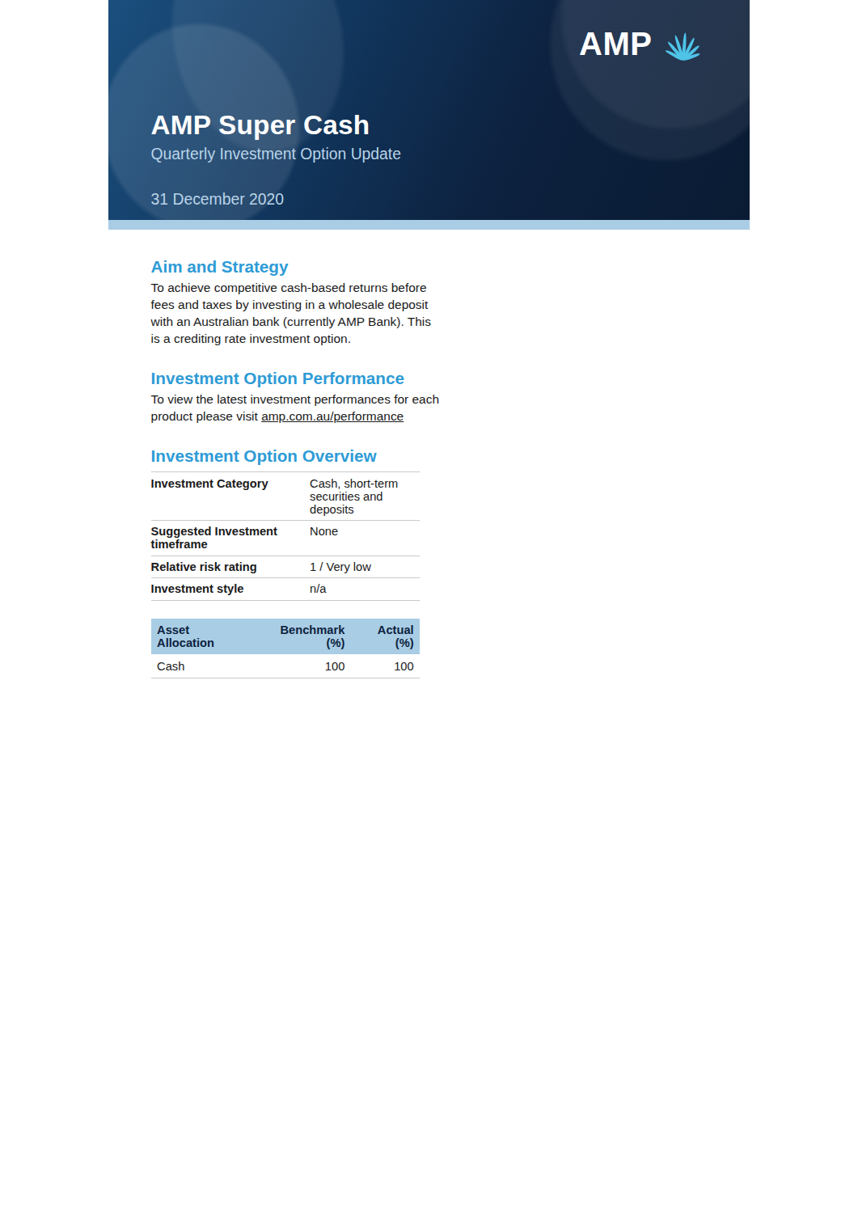AMP
AMP Super Cash
Quarterly Investment Option Update
31 December 2020
Aim and Strategy
To achieve competitive cash-based returns before fees and taxes by investing in a wholesale deposit with an Australian bank (currently AMP Bank). This is a crediting rate investment option.
Investment Option Performance
To view the latest investment performances for each product please visit amp.com.au/performance
Investment Option Overview
| Investment Category | Cash, short-term securities and deposits |
| Suggested Investment timeframe | None |
| Relative risk rating | 1 / Very low |
| Investment style | n/a |
| Asset Allocation | Benchmark (%) | Actual (%) |
| --- | --- | --- |
| Cash | 100 | 100 |